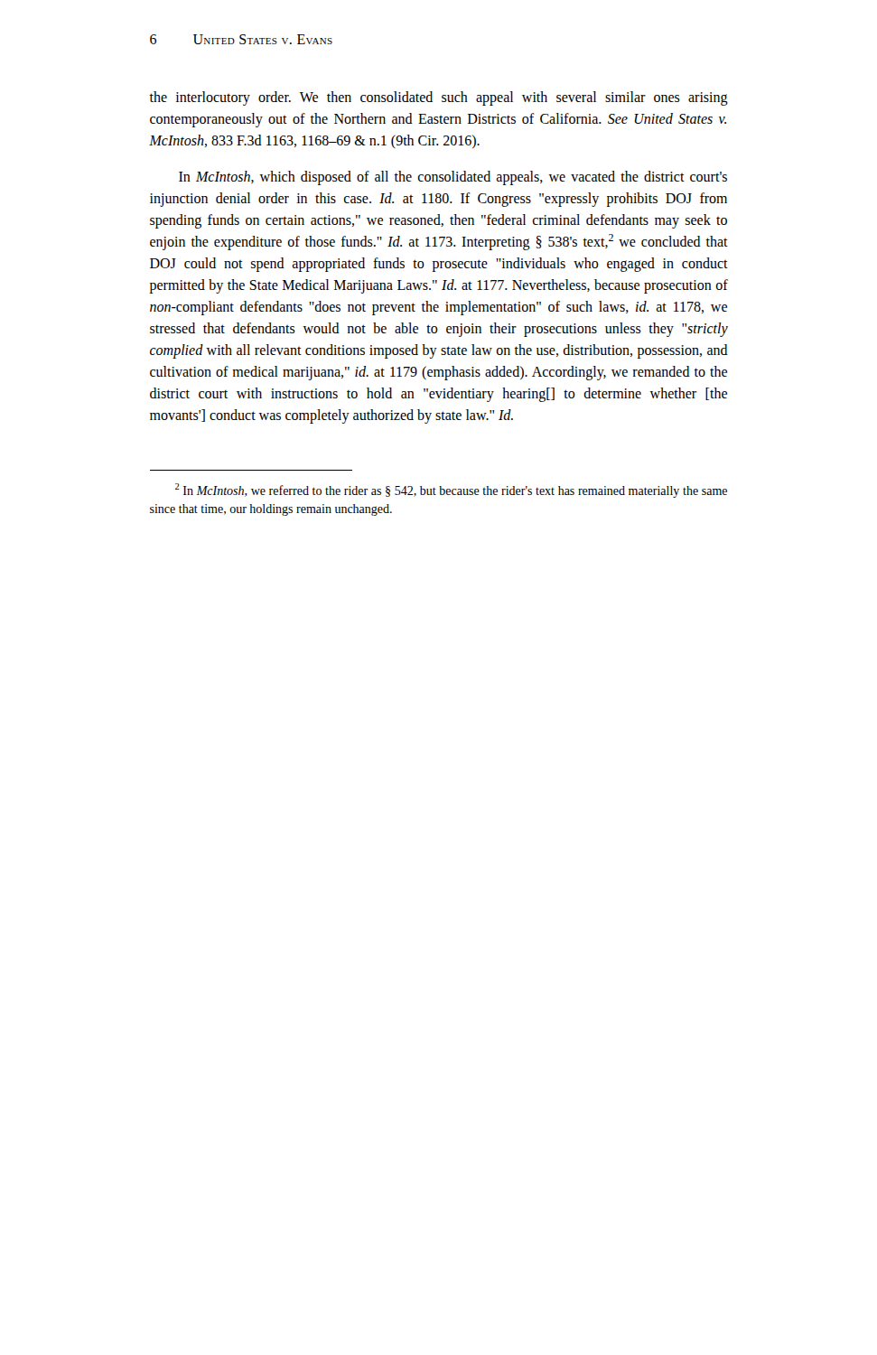6 United States v. Evans
the interlocutory order. We then consolidated such appeal with several similar ones arising contemporaneously out of the Northern and Eastern Districts of California. See United States v. McIntosh, 833 F.3d 1163, 1168–69 & n.1 (9th Cir. 2016).
In McIntosh, which disposed of all the consolidated appeals, we vacated the district court's injunction denial order in this case. Id. at 1180. If Congress "expressly prohibits DOJ from spending funds on certain actions," we reasoned, then "federal criminal defendants may seek to enjoin the expenditure of those funds." Id. at 1173. Interpreting § 538's text,2 we concluded that DOJ could not spend appropriated funds to prosecute "individuals who engaged in conduct permitted by the State Medical Marijuana Laws." Id. at 1177. Nevertheless, because prosecution of non-compliant defendants "does not prevent the implementation" of such laws, id. at 1178, we stressed that defendants would not be able to enjoin their prosecutions unless they "strictly complied with all relevant conditions imposed by state law on the use, distribution, possession, and cultivation of medical marijuana," id. at 1179 (emphasis added). Accordingly, we remanded to the district court with instructions to hold an "evidentiary hearing[] to determine whether [the movants'] conduct was completely authorized by state law." Id.
2 In McIntosh, we referred to the rider as § 542, but because the rider's text has remained materially the same since that time, our holdings remain unchanged.